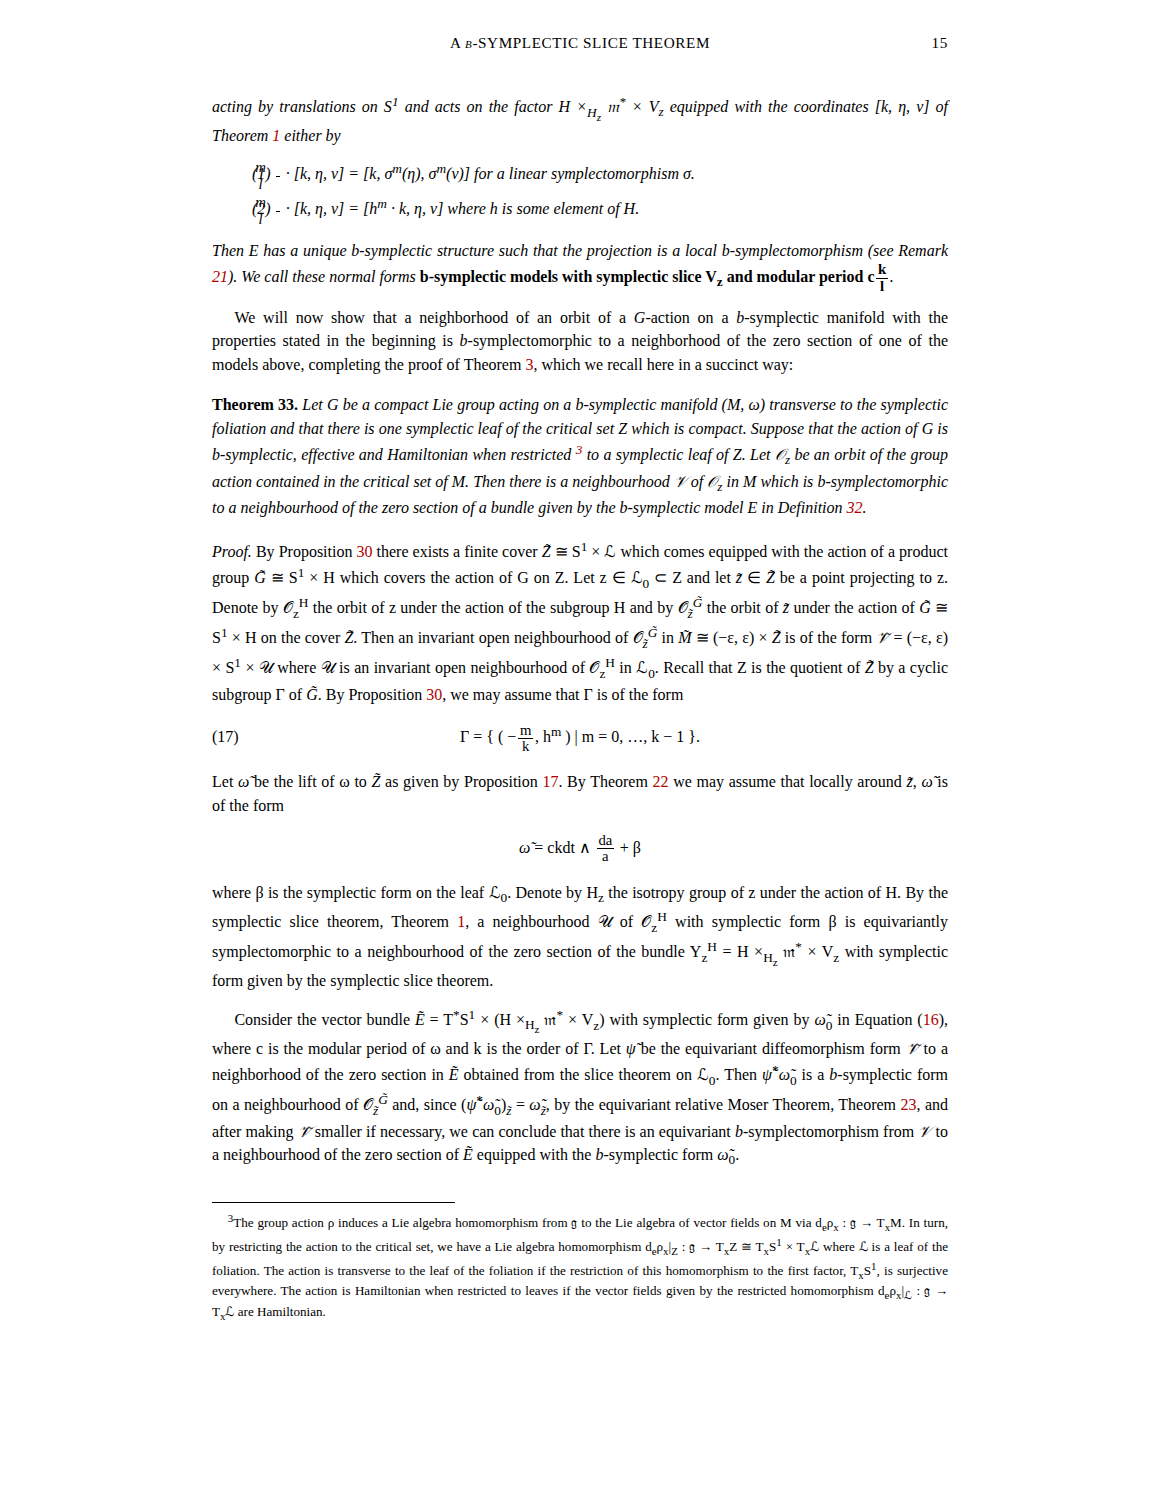15 A b-SYMPLECTIC SLICE THEOREM 15
acting by translations on S1 and acts on the factor H ×Hz 𝔪* × Vz equipped with the coordinates [k, η, v] of Theorem 1 either by
(1) ml · [k, η, v] = [k, σm(η), σm(v)] for a linear symplectomorphism σ.
(2) ml · [k, η, v] = [hm · k, η, v] where h is some element of H.
Then E has a unique b-symplectic structure such that the projection is a local b-symplectomorphism (see Remark 21). We call these normal forms b-symplectic models with symplectic slice Vz and modular period ckl.
We will now show that a neighborhood of an orbit of a G-action on a b-symplectic manifold with the properties stated in the beginning is b-symplectomorphic to a neighborhood of the zero section of one of the models above, completing the proof of Theorem 3, which we recall here in a succinct way:
Theorem 33. Let G be a compact Lie group acting on a b-symplectic manifold (M, ω) transverse to the symplectic foliation and that there is one symplectic leaf of the critical set Z which is compact. Suppose that the action of G is b-symplectic, effective and Hamiltonian when restricted 3 to a symplectic leaf of Z. Let 𝒪z be an orbit of the group action contained in the critical set of M. Then there is a neighbourhood 𝒱 of 𝒪z in M which is b-symplectomorphic to a neighbourhood of the zero section of a bundle given by the b-symplectic model E in Definition 32.
Proof. By Proposition 30 there exists a finite cover Z̃ ≅ S1 × ℒ which comes equipped with the action of a product group G̃ ≅ S1 × H which covers the action of G on Z. Let z ∈ ℒ0 ⊂ Z and let z̃ ∈ Z̃ be a point projecting to z. Denote by 𝒪zH the orbit of z under the action of the subgroup H and by 𝒪z̃G̃ the orbit of z̃ under the action of G̃ ≅ S1 × H on the cover Z̃. Then an invariant open neighbourhood of 𝒪z̃G̃ in M̃ ≅ (−ε, ε) × Z̃ is of the form 𝒱̃ = (−ε, ε) × S1 × 𝒰 where 𝒰 is an invariant open neighbourhood of 𝒪zH in ℒ0. Recall that Z is the quotient of Z̃ by a cyclic subgroup Γ of G̃. By Proposition 30, we may assume that Γ is of the form
(17) Γ = { ( −mk, hm ) | m = 0, …, k − 1 }. (17)
Let ω̃ be the lift of ω to Z̃ as given by Proposition 17. By Theorem 22 we may assume that locally around z̃, ω̃ is of the form
ω̃ = ckdt ∧ da a + β
where β is the symplectic form on the leaf ℒ0. Denote by Hz the isotropy group of z under the action of H. By the symplectic slice theorem, Theorem 1, a neighbourhood 𝒰 of 𝒪zH with symplectic form β is equivariantly symplectomorphic to a neighbourhood of the zero section of the bundle YzH = H ×Hz 𝔪* × Vz with symplectic form given by the symplectic slice theorem.
Consider the vector bundle Ẽ = T*S1 × (H ×Hz 𝔪* × Vz) with symplectic form given by ω̃0 in Equation (16), where c is the modular period of ω and k is the order of Γ. Let ψ̃ be the equivariant diffeomorphism form 𝒱̃ to a neighborhood of the zero section in Ẽ obtained from the slice theorem on ℒ0. Then ψ̃*ω̃0 is a b-symplectic form on a neighbourhood of 𝒪z̃G̃ and, since (ψ̃*ω̃0)z̃ = ω̃z̃, by the equivariant relative Moser Theorem, Theorem 23, and after making 𝒱̃ smaller if necessary, we can conclude that there is an equivariant b-symplectomorphism from 𝒱 to a neighbourhood of the zero section of Ẽ equipped with the b-symplectic form ω̃0.
3The group action ρ induces a Lie algebra homomorphism from 𝔤 to the Lie algebra of vector fields on M via deρx : 𝔤 → TxM. In turn, by restricting the action to the critical set, we have a Lie algebra homomorphism deρx|Z : 𝔤 → TxZ ≅ TxS1 × Txℒ where ℒ is a leaf of the foliation. The action is transverse to the leaf of the foliation if the restriction of this homomorphism to the first factor, TxS1, is surjective everywhere. The action is Hamiltonian when restricted to leaves if the vector fields given by the restricted homomorphism deρx|ℒ : 𝔤 → Txℒ are Hamiltonian.